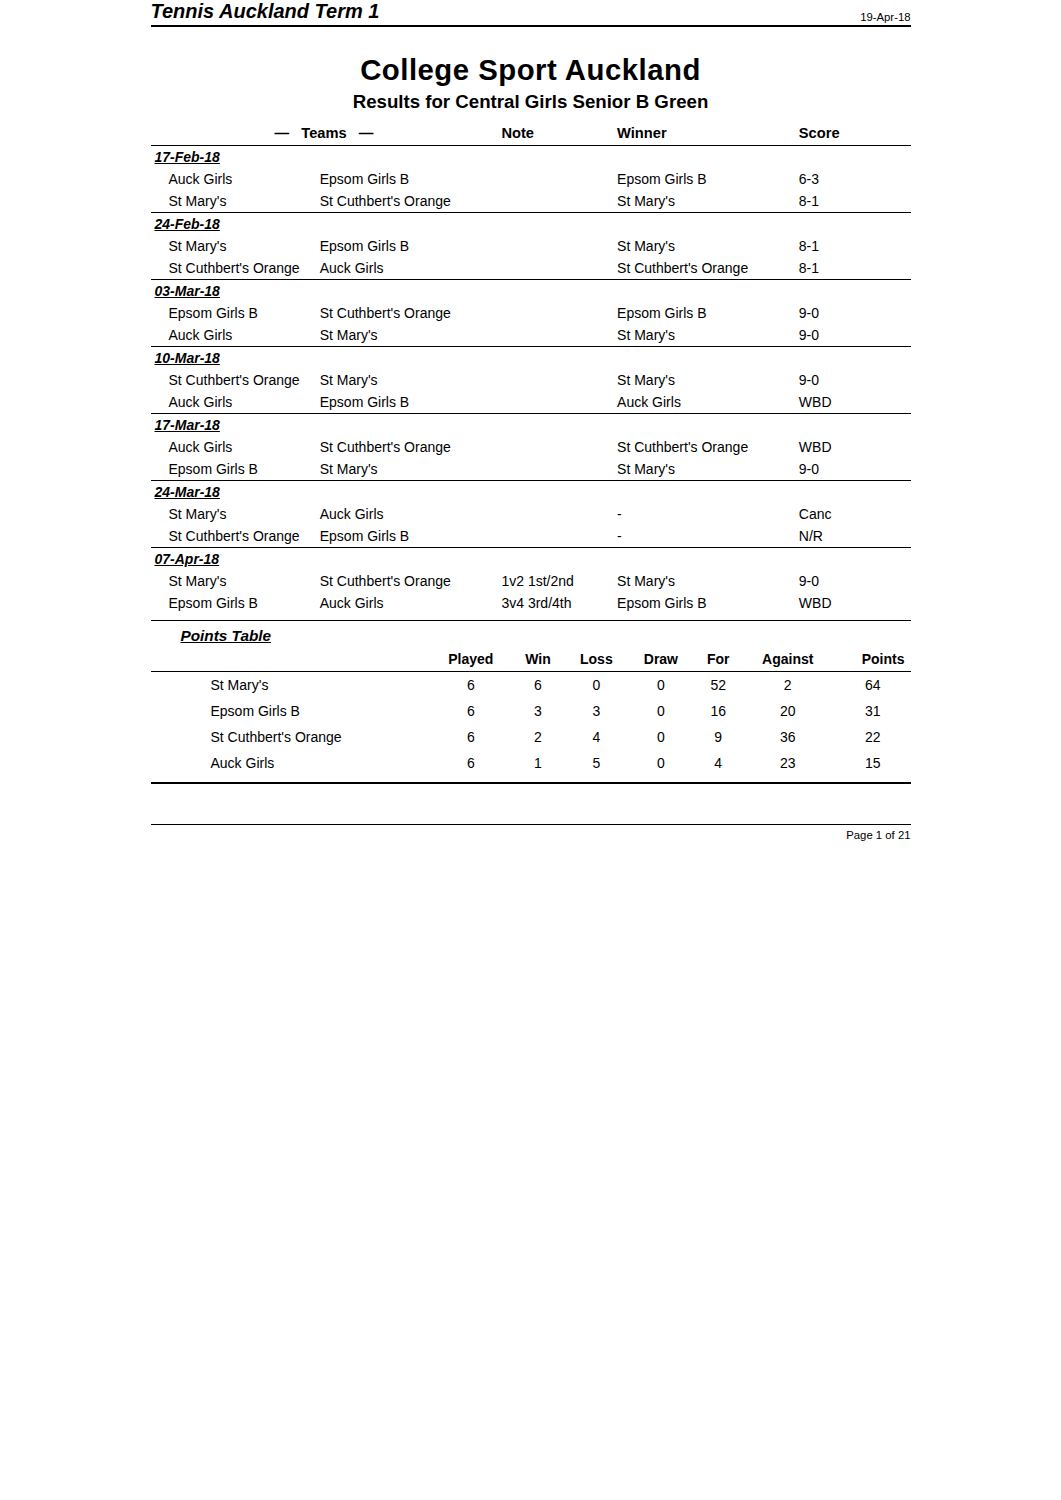Tennis Auckland Term 1 19-Apr-18
College Sport Auckland
Results for Central Girls Senior B Green
| — Teams — | Note | Winner | Score |
| --- | --- | --- | --- |
| 17-Feb-18 |
| Auck Girls | Epsom Girls B | | Epsom Girls B | 6-3 |
| St Mary's | St Cuthbert's Orange | | St Mary's | 8-1 |
| 24-Feb-18 |
| St Mary's | Epsom Girls B | | St Mary's | 8-1 |
| St Cuthbert's Orange | Auck Girls | | St Cuthbert's Orange | 8-1 |
| 03-Mar-18 |
| Epsom Girls B | St Cuthbert's Orange | | Epsom Girls B | 9-0 |
| Auck Girls | St Mary's | | St Mary's | 9-0 |
| 10-Mar-18 |
| St Cuthbert's Orange | St Mary's | | St Mary's | 9-0 |
| Auck Girls | Epsom Girls B | | Auck Girls | WBD |
| 17-Mar-18 |
| Auck Girls | St Cuthbert's Orange | | St Cuthbert's Orange | WBD |
| Epsom Girls B | St Mary's | | St Mary's | 9-0 |
| 24-Mar-18 |
| St Mary's | Auck Girls | | - | Canc |
| St Cuthbert's Orange | Epsom Girls B | | - | N/R |
| 07-Apr-18 |
| St Mary's | St Cuthbert's Orange | 1v2 1st/2nd | St Mary's | 9-0 |
| Epsom Girls B | Auck Girls | 3v4 3rd/4th | Epsom Girls B | WBD |
Points Table
| | Played | Win | Loss | Draw | For | Against | Points |
| --- | --- | --- | --- | --- | --- | --- | --- |
| St Mary's | 6 | 6 | 0 | 0 | 52 | 2 | 64 |
| Epsom Girls B | 6 | 3 | 3 | 0 | 16 | 20 | 31 |
| St Cuthbert's Orange | 6 | 2 | 4 | 0 | 9 | 36 | 22 |
| Auck Girls | 6 | 1 | 5 | 0 | 4 | 23 | 15 |
Page 1 of 21